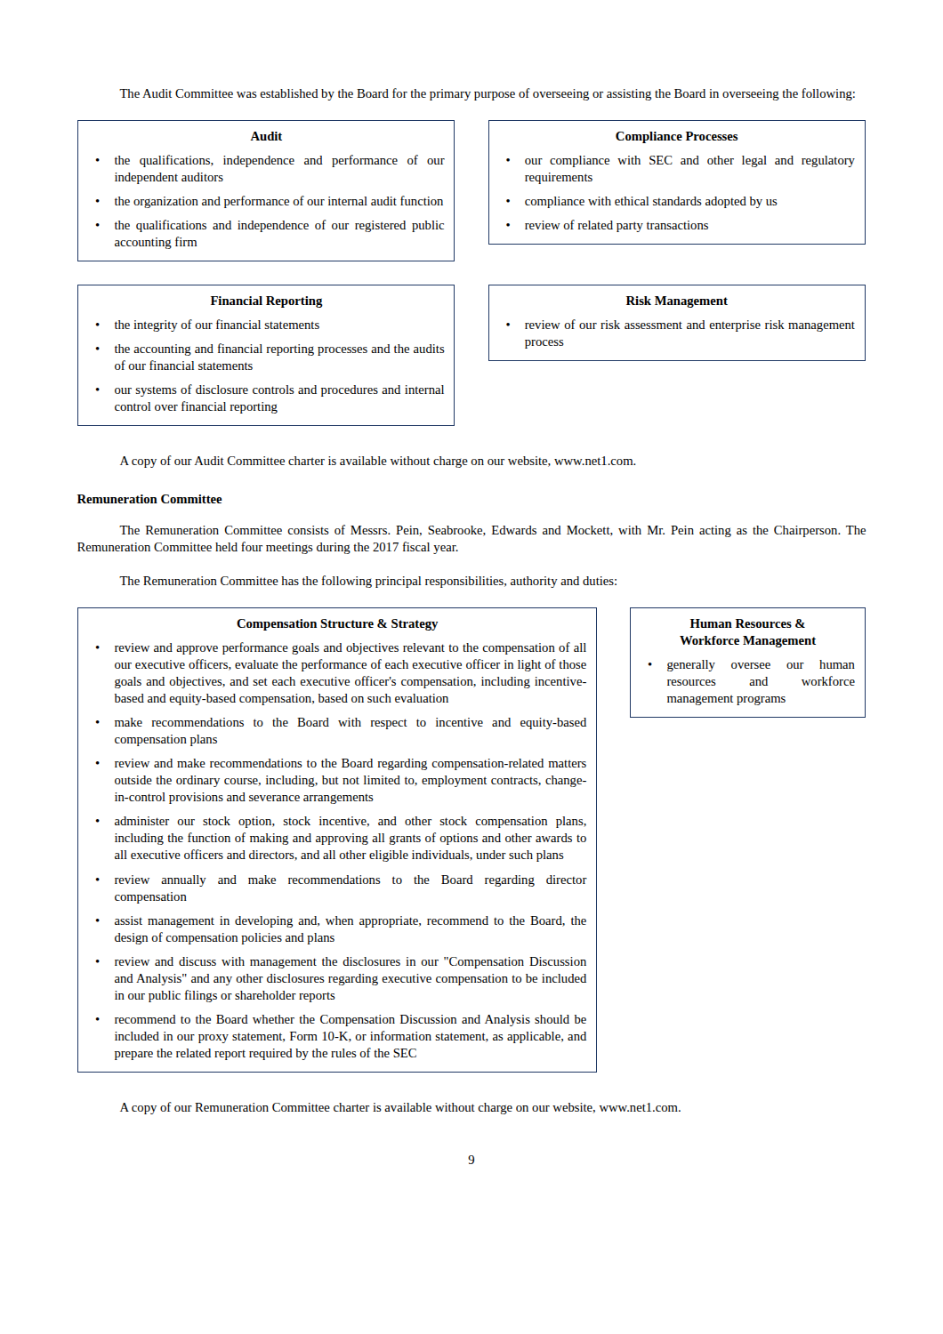The Audit Committee was established by the Board for the primary purpose of overseeing or assisting the Board in overseeing the following:
| Audit the qualifications, independence and performance of our independent auditors the organization and performance of our internal audit function the qualifications and independence of our registered public accounting firm | | Compliance Processes our compliance with SEC and other legal and regulatory requirements compliance with ethical standards adopted by us review of related party transactions |
| Financial Reporting the integrity of our financial statements the accounting and financial reporting processes and the audits of our financial statements our systems of disclosure controls and procedures and internal control over financial reporting | | Risk Management review of our risk assessment and enterprise risk management process |
A copy of our Audit Committee charter is available without charge on our website, www.net1.com.
Remuneration Committee
The Remuneration Committee consists of Messrs. Pein, Seabrooke, Edwards and Mockett, with Mr. Pein acting as the Chairperson. The Remuneration Committee held four meetings during the 2017 fiscal year.
The Remuneration Committee has the following principal responsibilities, authority and duties:
| Compensation Structure & Strategy review and approve performance goals and objectives relevant to the compensation of all our executive officers, evaluate the performance of each executive officer in light of those goals and objectives, and set each executive officer's compensation, including incentive-based and equity-based compensation, based on such evaluation make recommendations to the Board with respect to incentive and equity-based compensation plans review and make recommendations to the Board regarding compensation-related matters outside the ordinary course, including, but not limited to, employment contracts, change-in-control provisions and severance arrangements administer our stock option, stock incentive, and other stock compensation plans, including the function of making and approving all grants of options and other awards to all executive officers and directors, and all other eligible individuals, under such plans review annually and make recommendations to the Board regarding director compensation assist management in developing and, when appropriate, recommend to the Board, the design of compensation policies and plans review and discuss with management the disclosures in our "Compensation Discussion and Analysis" and any other disclosures regarding executive compensation to be included in our public filings or shareholder reports recommend to the Board whether the Compensation Discussion and Analysis should be included in our proxy statement, Form 10-K, or information statement, as applicable, and prepare the related report required by the rules of the SEC | | Human Resources & Workforce Management generally oversee our human resources and workforce management programs |
A copy of our Remuneration Committee charter is available without charge on our website, www.net1.com.
9